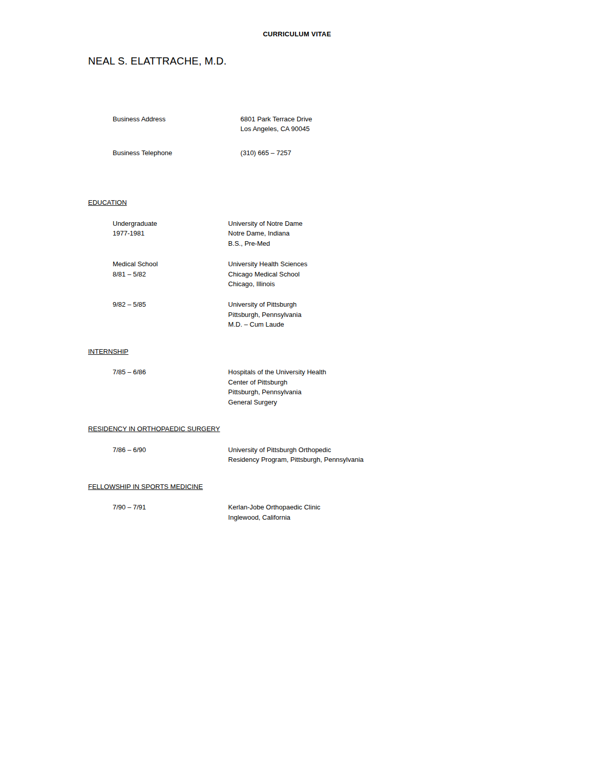CURRICULUM VITAE
NEAL S. ELATTRACHE, M.D.
Business Address
6801 Park Terrace Drive
Los Angeles, CA 90045
Business Telephone
(310) 665 – 7257
Education
Undergraduate
1977-1981
University of Notre Dame
Notre Dame, Indiana
B.S., Pre-Med
Medical School
8/81 – 5/82
University Health Sciences
Chicago Medical School
Chicago, Illinois
9/82 – 5/85
University of Pittsburgh
Pittsburgh, Pennsylvania
M.D. – Cum Laude
Internship
7/85 – 6/86
Hospitals of the University Health
Center of Pittsburgh
Pittsburgh, Pennsylvania
General Surgery
Residency in Orthopaedic Surgery
7/86 – 6/90
University of Pittsburgh Orthopedic
Residency Program, Pittsburgh, Pennsylvania
Fellowship in Sports Medicine
7/90 – 7/91
Kerlan-Jobe Orthopaedic Clinic
Inglewood, California